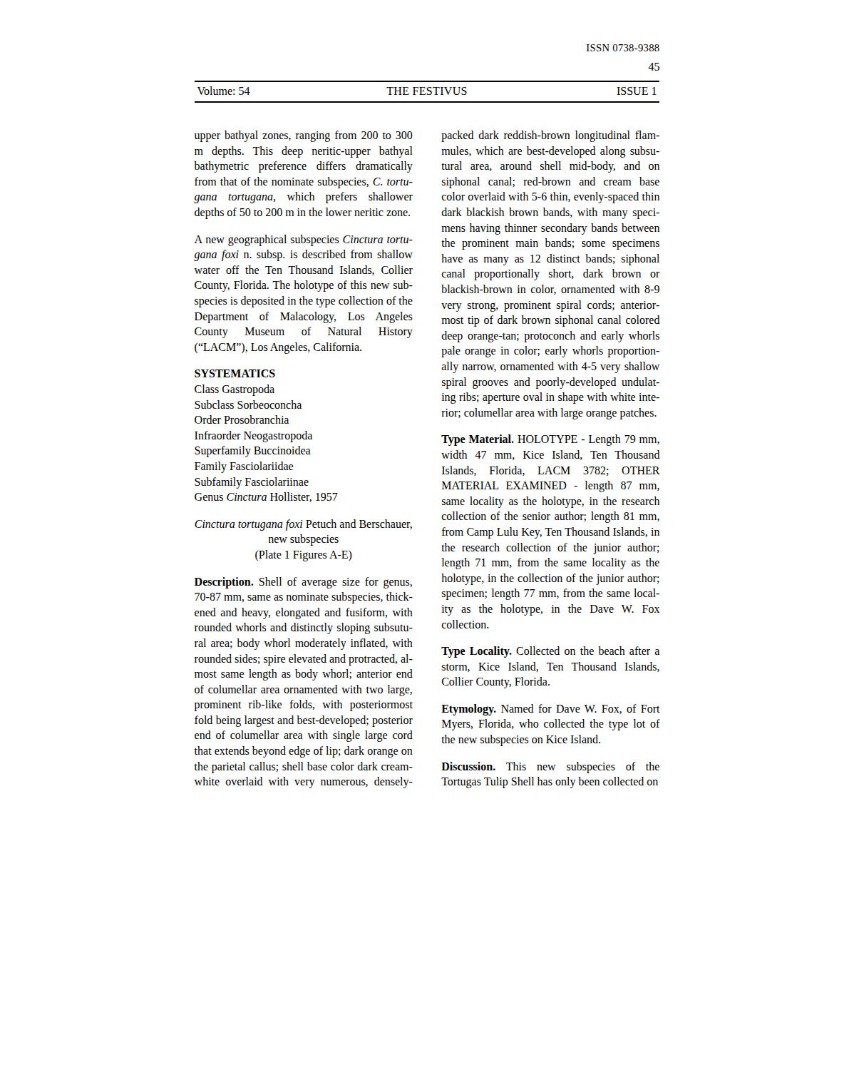ISSN 0738-9388
45
| Volume: 54 | THE FESTIVUS | ISSUE 1 |
upper bathyal zones, ranging from 200 to 300 m depths. This deep neritic-upper bathyal bathymetric preference differs dramatically from that of the nominate subspecies, C. tortugana tortugana, which prefers shallower depths of 50 to 200 m in the lower neritic zone.
A new geographical subspecies Cinctura tortugana foxi n. subsp. is described from shallow water off the Ten Thousand Islands, Collier County, Florida. The holotype of this new subspecies is deposited in the type collection of the Department of Malacology, Los Angeles County Museum of Natural History (“LACM”), Los Angeles, California.
SYSTEMATICS
Class Gastropoda
Subclass Sorbeoconcha
Order Prosobranchia
Infraorder Neogastropoda
Superfamily Buccinoidea
Family Fasciolariidae
Subfamily Fasciolariinae
Genus Cinctura Hollister, 1957
Cinctura tortugana foxi Petuch and Berschauer, new subspecies (Plate 1 Figures A-E)
Description. Shell of average size for genus, 70-87 mm, same as nominate subspecies, thickened and heavy, elongated and fusiform, with rounded whorls and distinctly sloping subsutural area; body whorl moderately inflated, with rounded sides; spire elevated and protracted, almost same length as body whorl; anterior end of columellar area ornamented with two large, prominent rib-like folds, with posteriormost fold being largest and best-developed; posterior end of columellar area with single large cord that extends beyond edge of lip; dark orange on the parietal callus; shell base color dark cream-white overlaid with very numerous, densely-packed dark reddish-brown longitudinal flammules, which are best-developed along subsutural area, around shell mid-body, and on siphonal canal; red-brown and cream base color overlaid with 5-6 thin, evenly-spaced thin dark blackish brown bands, with many specimens having thinner secondary bands between the prominent main bands; some specimens have as many as 12 distinct bands; siphonal canal proportionally short, dark brown or blackish-brown in color, ornamented with 8-9 very strong, prominent spiral cords; anteriormost tip of dark brown siphonal canal colored deep orange-tan; protoconch and early whorls pale orange in color; early whorls proportionally narrow, ornamented with 4-5 very shallow spiral grooves and poorly-developed undulating ribs; aperture oval in shape with white interior; columellar area with large orange patches.
Type Material. HOLOTYPE - Length 79 mm, width 47 mm, Kice Island, Ten Thousand Islands, Florida, LACM 3782; OTHER MATERIAL EXAMINED - length 87 mm, same locality as the holotype, in the research collection of the senior author; length 81 mm, from Camp Lulu Key, Ten Thousand Islands, in the research collection of the junior author; length 71 mm, from the same locality as the holotype, in the collection of the junior author; specimen; length 77 mm, from the same locality as the holotype, in the Dave W. Fox collection.
Type Locality. Collected on the beach after a storm, Kice Island, Ten Thousand Islands, Collier County, Florida.
Etymology. Named for Dave W. Fox, of Fort Myers, Florida, who collected the type lot of the new subspecies on Kice Island.
Discussion. This new subspecies of the Tortugas Tulip Shell has only been collected on